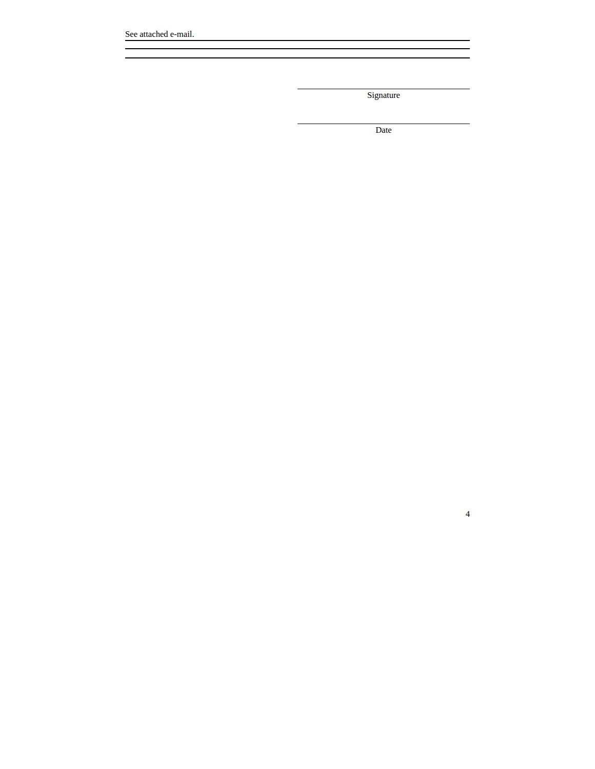See attached e-mail.
Signature
Date
4